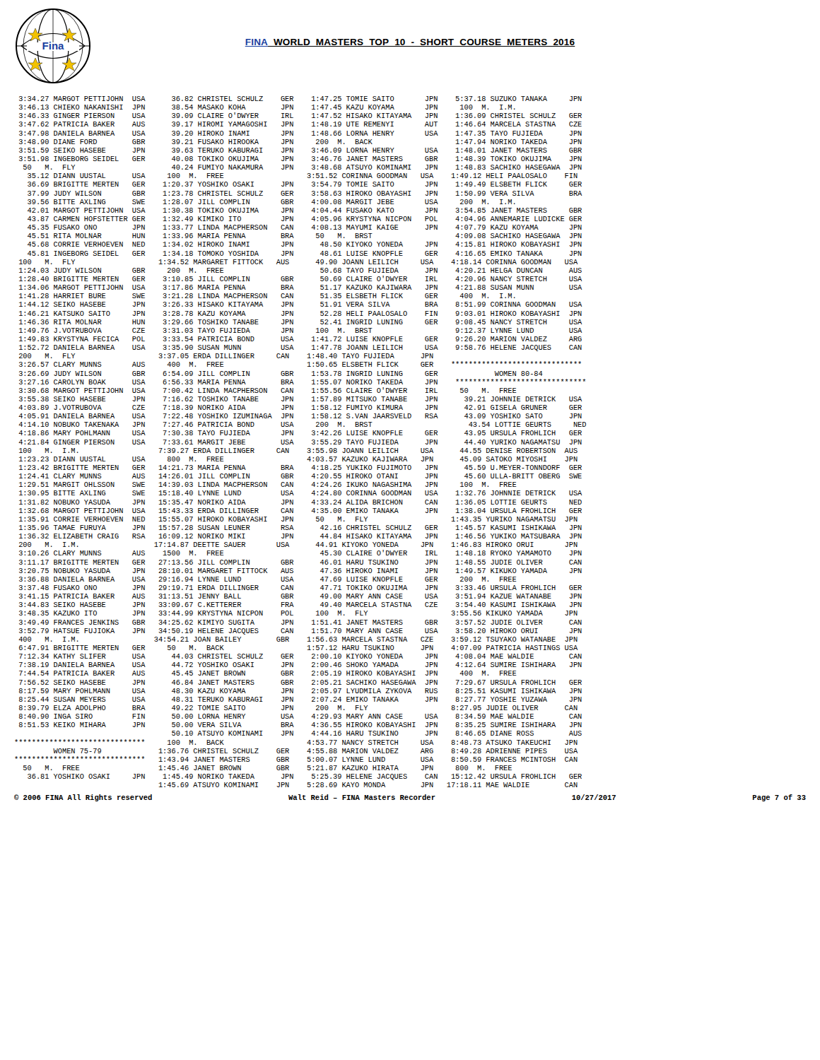Fina
FINA WORLD MASTERS TOP 10 - SHORT COURSE METERS 2016
 3:34.27 MARGOT PETTIJOHN  USA      36.82 CHRISTEL SCHULZ    GER    1:47.25 TOMIE SAITO       JPN    5:37.18 SUZUKO TANAKA     JPN
 3:46.13 CHIEKO NAKANISHI  JPN      38.54 MASAKO KOHA        JPN    1:47.45 KAZU KOYAMA       JPN     100  M.  I.M.
 3:46.33 GINGER PIERSON    USA      39.09 CLAIRE O'DWYER     IRL    1:47.52 HISAKO KITAYAMA   JPN    1:36.09 CHRISTEL SCHULZ   GER
 3:47.62 PATRICIA BAKER    AUS      39.17 HIROMI YAMAGOSHI   JPN    1:48.19 UTE REMENYI       AUT    1:46.64 MARCELA STASTNA   CZE
 3:47.98 DANIELA BARNEA    USA      39.20 HIROKO INAMI       JPN    1:48.66 LORNA HENRY       USA    1:47.35 TAYO FUJIEDA      JPN
 3:48.90 DIANE FORD        GBR      39.21 FUSAKO HIROOKA     JPN     200  M.  BACK                   1:47.94 NORIKO TAKEDA     JPN
 3:51.59 SEIKO HASEBE      JPN      39.63 TERUKO KABURAGI    JPN    3:46.09 LORNA HENRY       USA    1:48.01 JANET MASTERS     GBR
 3:51.98 INGEBORG SEIDEL   GER      40.08 TOKIKO OKUJIMA     JPN    3:46.76 JANET MASTERS     GBR    1:48.39 TOKIKO OKUJIMA    JPN
  50   M.  FLY                      40.24 FUMIYO NAKAMURA    JPN    3:48.68 ATSUYO KOMINAMI   JPN    1:48.83 SACHIKO HASEGAWA  JPN
   35.12 DIANN UUSTAL      USA     100  M.  FREE                   3:51.52 CORINNA GOODMAN   USA    1:49.12 HELI PAALOSALO    FIN
   36.69 BRIGITTE MERTEN   GER    1:20.37 YOSHIKO OSAKI      JPN    3:54.79 TOMIE SAITO       JPN    1:49.49 ELSBETH FLICK     GER
   37.99 JUDY WILSON       GBR    1:23.78 CHRISTEL SCHULZ    GER    3:58.63 HIROKO OBAYASHI   JPN    1:50.99 VERA SILVA        BRA
   39.56 BITTE AXLING      SWE    1:28.07 JILL COMPLIN       GBR    4:00.08 MARGIT JEBE       USA     200  M.  I.M.
   42.01 MARGOT PETTIJOHN  USA    1:30.38 TOKIKO OKUJIMA     JPN    4:04.44 FUSAKO KATO       JPN    3:54.85 JANET MASTERS     GBR
   43.87 CARMEN HOFSTETTER GER    1:32.49 KIMIKO ITO         JPN    4:05.96 KRYSTYNA NICPON   POL    4:04.96 ANNEMARIE LUDICKE GER
   45.35 FUSAKO ONO        JPN    1:33.77 LINDA MACPHERSON   CAN    4:08.13 MAYUMI KAIGE      JPN    4:07.79 KAZU KOYAMA       JPN
   45.51 RITA MOLNAR       HUN    1:33.96 MARIA PENNA        BRA     50   M.  BRST                   4:09.08 SACHIKO HASEGAWA  JPN
   45.68 CORRIE VERHOEVEN  NED    1:34.02 HIROKO INAMI       JPN      48.50 KIYOKO YONEDA     JPN    4:15.81 HIROKO KOBAYASHI  JPN
   45.81 INGEBORG SEIDEL   GER    1:34.18 TOMOKO YOSHIDA     JPN      48.61 LUISE KNOPFLE     GER    4:16.65 EMIKO TANAKA      JPN
 100   M.  FLY                   1:34.52 MARGARET FITTOCK   AUS      49.90 JOANN LEILICH     USA    4:18.14 CORINNA GOODMAN   USA
 1:24.03 JUDY WILSON       GBR     200  M.  FREE                      50.68 TAYO FUJIEDA      JPN    4:20.21 HELGA DUNCAN      AUS
 1:28.40 BRIGITTE MERTEN   GER    3:10.85 JILL COMPLIN       GBR      50.69 CLAIRE O'DWYER    IRL    4:20.96 NANCY STRETCH     USA
 1:34.06 MARGOT PETTIJOHN  USA    3:17.86 MARIA PENNA        BRA      51.17 KAZUKO KAJIWARA   JPN    4:21.88 SUSAN MUNN        USA
 1:41.28 HARRIET BURE      SWE    3:21.28 LINDA MACPHERSON   CAN      51.35 ELSBETH FLICK     GER     400  M.  I.M.
 1:44.12 SEIKO HASEBE      JPN    3:26.33 HISAKO KITAYAMA    JPN      51.91 VERA SILVA        BRA    8:51.99 CORINNA GOODMAN   USA
 1:46.21 KATSUKO SAITO     JPN    3:28.78 KAZU KOYAMA        JPN      52.28 HELI PAALOSALO    FIN    9:03.01 HIROKO KOBAYASHI  JPN
 1:46.36 RITA MOLNAR       HUN    3:29.66 TOSHIKO TANABE     JPN      52.41 INGRID LUNING     GER    9:08.45 NANCY STRETCH     USA
 1:49.76 J.VOTRUBOVA       CZE    3:31.03 TAYO FUJIEDA       JPN     100  M.  BRST                   9:12.37 LYNNE LUND        USA
 1:49.83 KRYSTYNA FECICA   POL    3:33.54 PATRICIA BOND      USA    1:41.72 LUISE KNOPFLE     GER    9:26.20 MARION VALDEZ     ARG
 1:52.72 DANIELA BARNEA    USA    3:35.90 SUSAN MUNN         USA    1:47.78 JOANN LEILICH     USA    9:58.76 HELENE JACQUES    CAN
 200   M.  FLY                   3:37.05 ERDA DILLINGER     CAN    1:48.40 TAYO FUJIEDA      JPN
 3:26.57 CLARY MUNNS       AUS     400  M.  FREE                   1:50.65 ELSBETH FLICK     GER    ******************************
 3:26.69 JUDY WILSON       GBR    6:54.09 JILL COMPLIN       GBR    1:53.78 INGRID LUNING     GER             WOMEN 80-84
 3:27.16 CAROLYN BOAK      USA    6:56.33 MARIA PENNA        BRA    1:55.07 NORIKO TAKEDA     JPN    ******************************
 3:30.68 MARGOT PETTIJOHN  USA    7:00.42 LINDA MACPHERSON   CAN    1:55.56 CLAIRE O'DWYER    IRL     50   M.  FREE
 3:55.38 SEIKO HASEBE      JPN    7:16.62 TOSHIKO TANABE     JPN    1:57.89 MITSUKO TANABE    JPN      39.21 JOHNNIE DETRICK   USA
 4:03.89 J.VOTRUBOVA       CZE    7:18.39 NORIKO AIDA        JPN    1:58.12 FUMIYO KIMURA     JPN      42.91 GISELA GRUNER     GER
 4:05.91 DANIELA BARNEA    USA    7:22.48 YOSHIKO IZUMINAGA  JPN    1:58.12 S.VAN JAARSVELD   RSA      43.09 YOSHIKO SATO      JPN
 4:14.10 NOBUKO TAKENAKA   JPN    7:27.46 PATRICIA BOND      USA     200  M.  BRST                      43.54 LOTTIE GEURTS     NED
 4:18.86 MARY POHLMANN     USA    7:30.38 TAYO FUJIEDA       JPN    3:42.26 LUISE KNOPFLE     GER      43.95 URSULA FROHLICH   GER
 4:21.84 GINGER PIERSON    USA    7:33.61 MARGIT JEBE        USA    3:55.29 TAYO FUJIEDA      JPN      44.40 YURIKO NAGAMATSU  JPN
 100   M.  I.M.                  7:39.27 ERDA DILLINGER     CAN    3:55.98 JOANN LEILICH     USA      44.55 DENISE ROBERTSON  AUS
 1:23.23 DIANN UUSTAL      USA     800  M.  FREE                   4:03.57 KAZUKO KAJIWARA   JPN      45.09 SATOKO MIYOSHI    JPN
 1:23.42 BRIGITTE MERTEN   GER   14:21.73 MARIA PENNA        BRA    4:18.25 YUKIKO FUJIMOTO   JPN      45.59 U.MEYER-TONNDORF  GER
 1:24.41 CLARY MUNNS       AUS   14:26.01 JILL COMPLIN       GBR    4:20.55 HIROKO OTANI      JPN      45.60 ULLA-BRITT OBERG  SWE
 1:29.51 MARGIT OHLSSON    SWE   14:39.03 LINDA MACPHERSON   CAN    4:24.26 IKUKO NAGASHIMA   JPN     100  M.  FREE
 1:30.95 BITTE AXLING      SWE   15:18.40 LYNNE LUND         USA    4:24.80 CORINNA GOODMAN   USA    1:32.76 JOHNNIE DETRICK   USA
 1:31.82 NOBUKO YASUDA     JPN   15:35.47 NORIKO AIDA        JPN    4:33.24 ALIDA BRICHON     CAN    1:36.05 LOTTIE GEURTS     NED
 1:32.68 MARGOT PETTIJOHN  USA   15:43.33 ERDA DILLINGER     CAN    4:35.00 EMIKO TANAKA      JPN    1:38.04 URSULA FROHLICH   GER
 1:35.91 CORRIE VERHOEVEN  NED   15:55.07 HIROKO KOBAYASHI   JPN     50   M.  FLY                   1:43.35 YURIKO NAGAMATSU  JPN
 1:35.96 TAMAE FURUYA      JPN   15:57.28 SUSAN LEUNER       RSA      42.16 CHRISTEL SCHULZ   GER    1:45.57 KASUMI ISHIKAWA   JPN
 1:36.32 ELIZABETH CRAIG   RSA   16:09.12 NORIKO MIKI        JPN      44.84 HISAKO KITAYAMA   JPN    1:46.56 YUKIKO MATSUBARA  JPN
 200   M.  I.M.                 17:14.87 DEETTE SAUER       USA      44.91 KIYOKO YONEDA     JPN    1:46.83 HIROKO ORUI       JPN
 3:10.26 CLARY MUNNS       AUS    1500  M.  FREE                      45.30 CLAIRE O'DWYER    IRL    1:48.18 RYOKO YAMAMOTO    JPN
 3:11.17 BRIGITTE MERTEN   GER   27:13.56 JILL COMPLIN       GBR      46.01 HARU TSUKINO      JPN    1:48.55 JUDIE OLIVER      CAN
 3:20.75 NOBUKO YASUDA     JPN   28:10.01 MARGARET FITTOCK   AUS      47.36 HIROKO INAMI      JPN    1:49.57 KIKUKO YAMADA     JPN
 3:36.88 DANIELA BARNEA    USA   29:16.94 LYNNE LUND         USA      47.69 LUISE KNOPFLE     GER     200  M.  FREE
 3:37.48 FUSAKO ONO        JPN   29:19.71 ERDA DILLINGER     CAN      47.71 TOKIKO OKUJIMA    JPN    3:33.46 URSULA FROHLICH   GER
 3:41.15 PATRICIA BAKER    AUS   31:13.51 JENNY BALL         GBR      49.00 MARY ANN CASE     USA    3:51.94 KAZUE WATANABE    JPN
 3:44.83 SEIKO HASEBE      JPN   33:09.67 C.KETTERER         FRA      49.40 MARCELA STASTNA   CZE    3:54.40 KASUMI ISHIKAWA   JPN
 3:48.35 KAZUKO ITO        JPN   33:44.99 KRYSTYNA NICPON    POL     100  M.  FLY                   3:55.56 KIKUKO YAMADA     JPN
 3:49.49 FRANCES JENKINS   GBR   34:25.62 KIMIYO SUGITA      JPN    1:51.41 JANET MASTERS     GBR    3:57.52 JUDIE OLIVER      CAN
 3:52.79 HATSUE FUJIOKA    JPN   34:50.19 HELENE JACQUES     CAN    1:51.70 MARY ANN CASE     USA    3:58.20 HIROKO ORUI       JPN
 400   M.  I.M.                 34:54.21 JOAN BAILEY        GBR    1:56.63 MARCELA STASTNA   CZE    3:59.12 TSUYAKO WATANABE  JPN
 6:47.91 BRIGITTE MERTEN   GER     50   M.  BACK                   1:57.12 HARU TSUKINO      JPN    4:07.09 PATRICIA HASTINGS USA
 7:12.34 KATHY SLIFER      USA      44.03 CHRISTEL SCHULZ    GER    2:00.10 KIYOKO YONEDA     JPN    4:08.04 MAE WALDIE        CAN
 7:38.19 DANIELA BARNEA    USA      44.72 YOSHIKO OSAKI      JPN    2:00.46 SHOKO YAMADA      JPN    4:12.64 SUMIRE ISHIHARA   JPN
 7:44.54 PATRICIA BAKER    AUS      45.45 JANET BROWN        GBR    2:05.19 HIROKO KOBAYASHI  JPN     400  M.  FREE
 7:56.52 SEIKO HASEBE      JPN      46.84 JANET MASTERS      GBR    2:05.21 SACHIKO HASEGAWA  JPN    7:29.67 URSULA FROHLICH   GER
 8:17.59 MARY POHLMANN     USA      48.30 KAZU KOYAMA        JPN    2:05.97 LYUDMILA ZYKOVA   RUS    8:25.51 KASUMI ISHIKAWA   JPN
 8:25.44 SUSAN MEYERS      USA      48.31 TERUKO KABURAGI    JPN    2:07.24 EMIKO TANAKA      JPN    8:27.77 YOSHIE YUZAWA     JPN
 8:39.79 ELZA ADOLPHO      BRA      49.22 TOMIE SAITO        JPN     200  M.  FLY                   8:27.95 JUDIE OLIVER      CAN
 8:40.90 INGA SIRO         FIN      50.00 LORNA HENRY        USA    4:29.93 MARY ANN CASE     USA    8:34.59 MAE WALDIE        CAN
 8:51.53 KEIKO MIHARA      JPN      50.00 VERA SILVA         BRA    4:36.55 HIROKO KOBAYASHI  JPN    8:35.25 SUMIRE ISHIHARA   JPN
                                    50.10 ATSUYO KOMINAMI    JPN    4:44.16 HARU TSUKINO      JPN    8:46.65 DIANE ROSS        AUS
******************************     100  M.  BACK                   4:53.77 NANCY STRETCH     USA    8:48.73 ATSUKO TAKEUCHI   JPN
         WOMEN 75-79             1:36.76 CHRISTEL SCHULZ    GER    4:55.88 MARION VALDEZ     ARG    8:49.28 ADRIENNE PIPES    USA
******************************   1:43.94 JANET MASTERS      GBR    5:00.07 LYNNE LUND        USA    8:50.59 FRANCES MCINTOSH  CAN
  50   M.  FREE                  1:45.46 JANET BROWN        GBR    5:21.87 KAZUKO HIRATA     JPN     800  M.  FREE
   36.81 YOSHIKO OSAKI     JPN    1:45.49 NORIKO TAKEDA      JPN    5:25.39 HELENE JACQUES    CAN   15:12.42 URSULA FROHLICH   GER
                                 1:45.69 ATSUYO KOMINAMI    JPN    5:28.69 KAYO MONDA        JPN   17:18.11 MAE WALDIE        CAN
© 2006 FINA All Rights reserved Walt Reid – FINA Masters Recorder 10/27/2017 Page 7 of 33